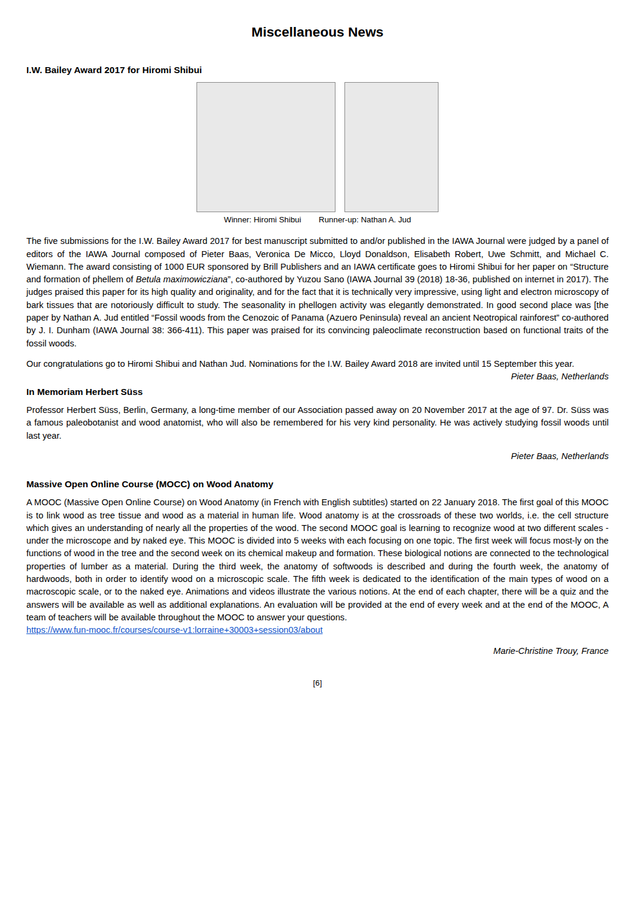Miscellaneous News
I.W. Bailey Award 2017 for Hiromi Shibui
Winner: Hiromi Shibui Runner-up: Nathan A. Jud
The five submissions for the I.W. Bailey Award 2017 for best manuscript submitted to and/or published in the IAWA Journal were judged by a panel of editors of the IAWA Journal composed of Pieter Baas, Veronica De Micco, Lloyd Donaldson, Elisabeth Robert, Uwe Schmitt, and Michael C. Wiemann. The award consisting of 1000 EUR sponsored by Brill Publishers and an IAWA certificate goes to Hiromi Shibui for her paper on “Structure and formation of phellem of Betula maximowicziana”, co-authored by Yuzou Sano (IAWA Journal 39 (2018) 18-36, published on internet in 2017). The judges praised this paper for its high quality and originality, and for the fact that it is technically very impressive, using light and electron microscopy of bark tissues that are notoriously difficult to study. The seasonality in phellogen activity was elegantly demonstrated. In good second place was [the paper by Nathan A. Jud entitled “Fossil woods from the Cenozoic of Panama (Azuero Peninsula) reveal an ancient Neotropical rainforest” co-authored by J. I. Dunham (IAWA Journal 38: 366-411). This paper was praised for its convincing paleoclimate reconstruction based on functional traits of the fossil woods.
Our congratulations go to Hiromi Shibui and Nathan Jud. Nominations for the I.W. Bailey Award 2018 are invited until 15 September this year. Pieter Baas, Netherlands
In Memoriam Herbert Süss
Professor Herbert Süss, Berlin, Germany, a long-time member of our Association passed away on 20 November 2017 at the age of 97. Dr. Süss was a famous paleobotanist and wood anatomist, who will also be remembered for his very kind personality. He was actively studying fossil woods until last year.
Pieter Baas, Netherlands
Massive Open Online Course (MOCC) on Wood Anatomy
A MOOC (Massive Open Online Course) on Wood Anatomy (in French with English subtitles) started on 22 January 2018. The first goal of this MOOC is to link wood as tree tissue and wood as a material in human life. Wood anatomy is at the crossroads of these two worlds, i.e. the cell structure which gives an understanding of nearly all the properties of the wood. The second MOOC goal is learning to recognize wood at two different scales - under the microscope and by naked eye. This MOOC is divided into 5 weeks with each focusing on one topic. The first week will focus most-ly on the functions of wood in the tree and the second week on its chemical makeup and formation. These biological notions are connected to the technological properties of lumber as a material. During the third week, the anatomy of softwoods is described and during the fourth week, the anatomy of hardwoods, both in order to identify wood on a microscopic scale. The fifth week is dedicated to the identification of the main types of wood on a macroscopic scale, or to the naked eye. Animations and videos illustrate the various notions. At the end of each chapter, there will be a quiz and the answers will be available as well as additional explanations. An evaluation will be provided at the end of every week and at the end of the MOOC, A team of teachers will be available throughout the MOOC to answer your questions.
https://www.fun-mooc.fr/courses/course-v1:lorraine+30003+session03/about
Marie-Christine Trouy, France
[6]